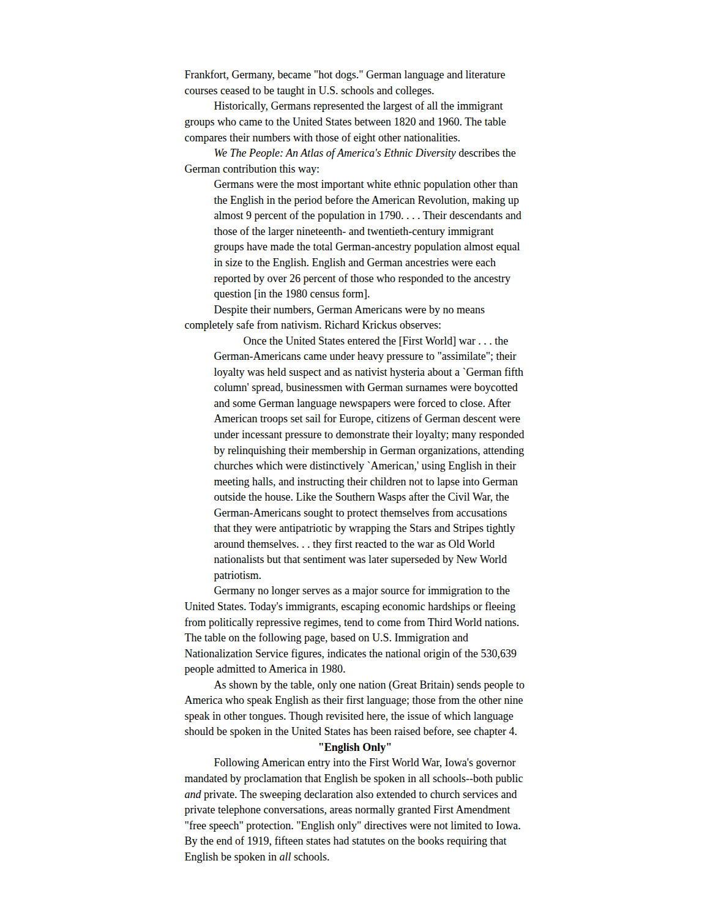Frankfort, Germany, became "hot dogs." German language and literature courses ceased to be taught in U.S. schools and colleges.
Historically, Germans represented the largest of all the immigrant groups who came to the United States between 1820 and 1960. The table compares their numbers with those of eight other nationalities.
We The People: An Atlas of America's Ethnic Diversity describes the German contribution this way:
Germans were the most important white ethnic population other than the English in the period before the American Revolution, making up almost 9 percent of the population in 1790. . . . Their descendants and those of the larger nineteenth- and twentieth-century immigrant groups have made the total German-ancestry population almost equal in size to the English. English and German ancestries were each reported by over 26 percent of those who responded to the ancestry question [in the 1980 census form].
Despite their numbers, German Americans were by no means completely safe from nativism. Richard Krickus observes:
Once the United States entered the [First World] war . . . the German-Americans came under heavy pressure to "assimilate"; their loyalty was held suspect and as nativist hysteria about a `German fifth column' spread, businessmen with German surnames were boycotted and some German language newspapers were forced to close. After American troops set sail for Europe, citizens of German descent were under incessant pressure to demonstrate their loyalty; many responded by relinquishing their membership in German organizations, attending churches which were distinctively `American,' using English in their meeting halls, and instructing their children not to lapse into German outside the house. Like the Southern Wasps after the Civil War, the German-Americans sought to protect themselves from accusations that they were antipatriotic by wrapping the Stars and Stripes tightly around themselves. . . they first reacted to the war as Old World nationalists but that sentiment was later superseded by New World patriotism.
Germany no longer serves as a major source for immigration to the United States. Today's immigrants, escaping economic hardships or fleeing from politically repressive regimes, tend to come from Third World nations. The table on the following page, based on U.S. Immigration and Nationalization Service figures, indicates the national origin of the 530,639 people admitted to America in 1980.
As shown by the table, only one nation (Great Britain) sends people to America who speak English as their first language; those from the other nine speak in other tongues. Though revisited here, the issue of which language should be spoken in the United States has been raised before, see chapter 4.
"English Only"
Following American entry into the First World War, Iowa's governor mandated by proclamation that English be spoken in all schools--both public and private. The sweeping declaration also extended to church services and private telephone conversations, areas normally granted First Amendment "free speech" protection. "English only" directives were not limited to Iowa. By the end of 1919, fifteen states had statutes on the books requiring that English be spoken in all schools.